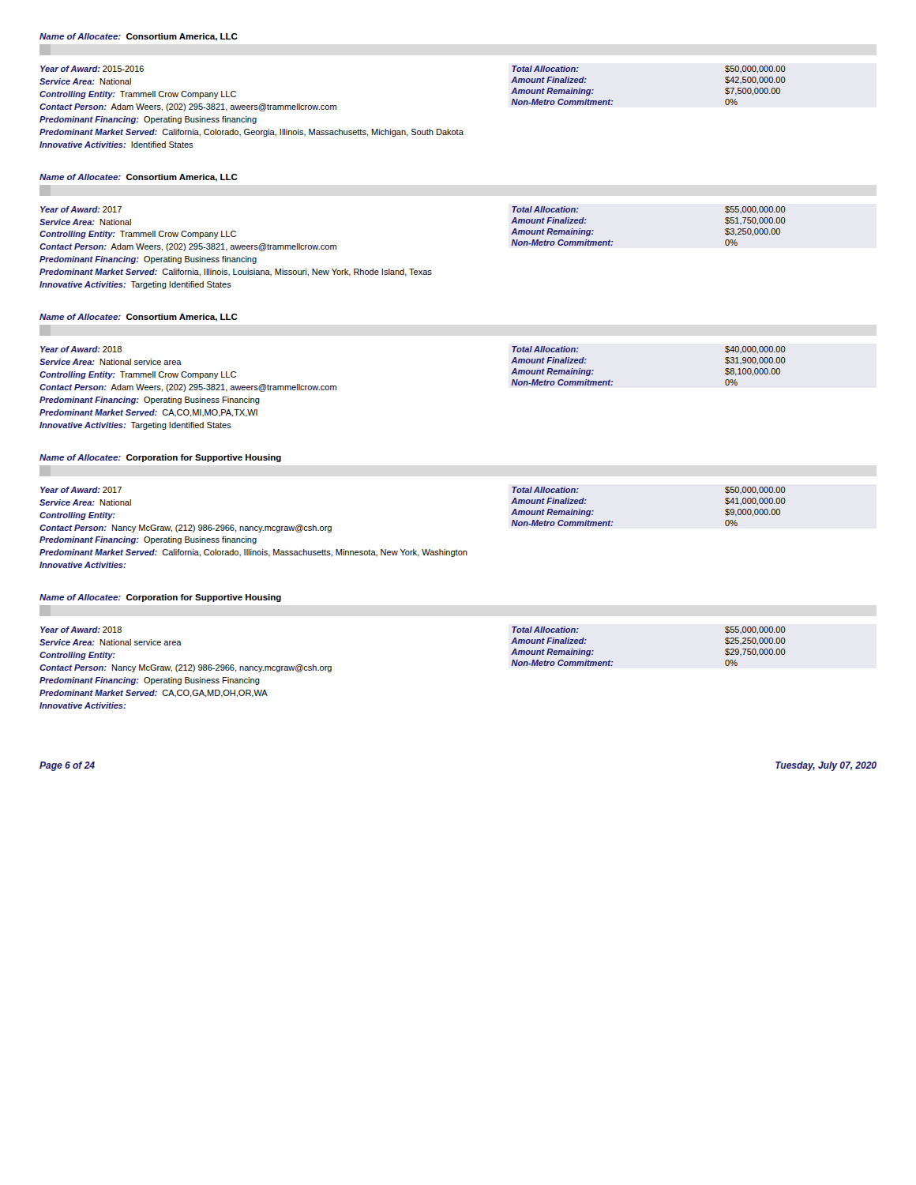Name of Allocatee: Consortium America, LLC
Year of Award: 2015-2016
Service Area: National
Controlling Entity: Trammell Crow Company LLC
Contact Person: Adam Weers, (202) 295-3821, aweers@trammellcrow.com
Predominant Financing: Operating Business financing
Predominant Market Served: California, Colorado, Georgia, Illinois, Massachusetts, Michigan, South Dakota
Innovative Activities: Identified States
| Total Allocation: | $50,000,000.00 |
| Amount Finalized: | $42,500,000.00 |
| Amount Remaining: | $7,500,000.00 |
| Non-Metro Commitment: | 0% |
Name of Allocatee: Consortium America, LLC
Year of Award: 2017
Service Area: National
Controlling Entity: Trammell Crow Company LLC
Contact Person: Adam Weers, (202) 295-3821, aweers@trammellcrow.com
Predominant Financing: Operating Business financing
Predominant Market Served: California, Illinois, Louisiana, Missouri, New York, Rhode Island, Texas
Innovative Activities: Targeting Identified States
| Total Allocation: | $55,000,000.00 |
| Amount Finalized: | $51,750,000.00 |
| Amount Remaining: | $3,250,000.00 |
| Non-Metro Commitment: | 0% |
Name of Allocatee: Consortium America, LLC
Year of Award: 2018
Service Area: National service area
Controlling Entity: Trammell Crow Company LLC
Contact Person: Adam Weers, (202) 295-3821, aweers@trammellcrow.com
Predominant Financing: Operating Business Financing
Predominant Market Served: CA,CO,MI,MO,PA,TX,WI
Innovative Activities: Targeting Identified States
| Total Allocation: | $40,000,000.00 |
| Amount Finalized: | $31,900,000.00 |
| Amount Remaining: | $8,100,000.00 |
| Non-Metro Commitment: | 0% |
Name of Allocatee: Corporation for Supportive Housing
Year of Award: 2017
Service Area: National
Controlling Entity:
Contact Person: Nancy McGraw, (212) 986-2966, nancy.mcgraw@csh.org
Predominant Financing: Operating Business financing
Predominant Market Served: California, Colorado, Illinois, Massachusetts, Minnesota, New York, Washington
Innovative Activities:
| Total Allocation: | $50,000,000.00 |
| Amount Finalized: | $41,000,000.00 |
| Amount Remaining: | $9,000,000.00 |
| Non-Metro Commitment: | 0% |
Name of Allocatee: Corporation for Supportive Housing
Year of Award: 2018
Service Area: National service area
Controlling Entity:
Contact Person: Nancy McGraw, (212) 986-2966, nancy.mcgraw@csh.org
Predominant Financing: Operating Business Financing
Predominant Market Served: CA,CO,GA,MD,OH,OR,WA
Innovative Activities:
| Total Allocation: | $55,000,000.00 |
| Amount Finalized: | $25,250,000.00 |
| Amount Remaining: | $29,750,000.00 |
| Non-Metro Commitment: | 0% |
Page 6 of 24
Tuesday, July 07, 2020